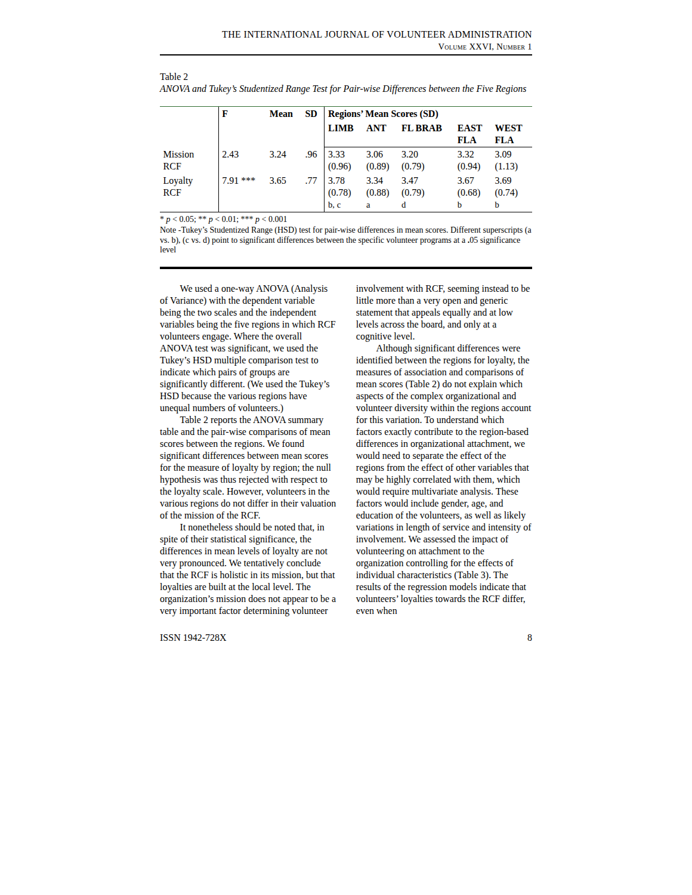THE INTERNATIONAL JOURNAL OF VOLUNTEER ADMINISTRATION
Volume XXVI, Number 1
Table 2
ANOVA and Tukey’s Studentized Range Test for Pair-wise Differences between the Five Regions
| | F | Mean | SD | Regions’ Mean Scores (SD) |
| --- | --- | --- | --- | --- |
| | | | | LIMB | ANT | FL BRAB | EAST FLA | WEST FLA |
| Mission RCF | 2.43 | 3.24 | .96 | 3.33 (0.96) | 3.06 (0.89) | 3.20 (0.79) | 3.32 (0.94) | 3.09 (1.13) |
| Loyalty RCF | 7.91 *** | 3.65 | .77 | 3.78 (0.78) b, c | 3.34 (0.88) a | 3.47 (0.79) d | 3.67 (0.68) b | 3.69 (0.74) b |
* p < 0.05; ** p < 0.01; *** p < 0.001
Note -Tukey’s Studentized Range (HSD) test for pair-wise differences in mean scores. Different superscripts (a vs. b), (c vs. d) point to significant differences between the specific volunteer programs at a . 05 significance level
We used a one-way ANOVA (Analysis of Variance) with the dependent variable being the two scales and the independent variables being the five regions in which RCF volunteers engage. Where the overall ANOVA test was significant, we used the Tukey’s HSD multiple comparison test to indicate which pairs of groups are significantly different. (We used the Tukey’s HSD because the various regions have unequal numbers of volunteers.)
Table 2 reports the ANOVA summary table and the pair-wise comparisons of mean scores between the regions. We found significant differences between mean scores for the measure of loyalty by region; the null hypothesis was thus rejected with respect to the loyalty scale. However, volunteers in the various regions do not differ in their valuation of the mission of the RCF.
It nonetheless should be noted that, in spite of their statistical significance, the differences in mean levels of loyalty are not very pronounced. We tentatively conclude that the RCF is holistic in its mission, but that loyalties are built at the local level. The organization’s mission does not appear to be a very important factor determining volunteer involvement with RCF, seeming instead to be little more than a very open and generic statement that appeals equally and at low levels across the board, and only at a cognitive level.
Although significant differences were identified between the regions for loyalty, the measures of association and comparisons of mean scores (Table 2) do not explain which aspects of the complex organizational and volunteer diversity within the regions account for this variation. To understand which factors exactly contribute to the region-based differences in organizational attachment, we would need to separate the effect of the regions from the effect of other variables that may be highly correlated with them, which would require multivariate analysis. These factors would include gender, age, and education of the volunteers, as well as likely variations in length of service and intensity of involvement. We assessed the impact of volunteering on attachment to the organization controlling for the effects of individual characteristics (Table 3). The results of the regression models indicate that volunteers’ loyalties towards the RCF differ, even when
ISSN 1942-728X
8